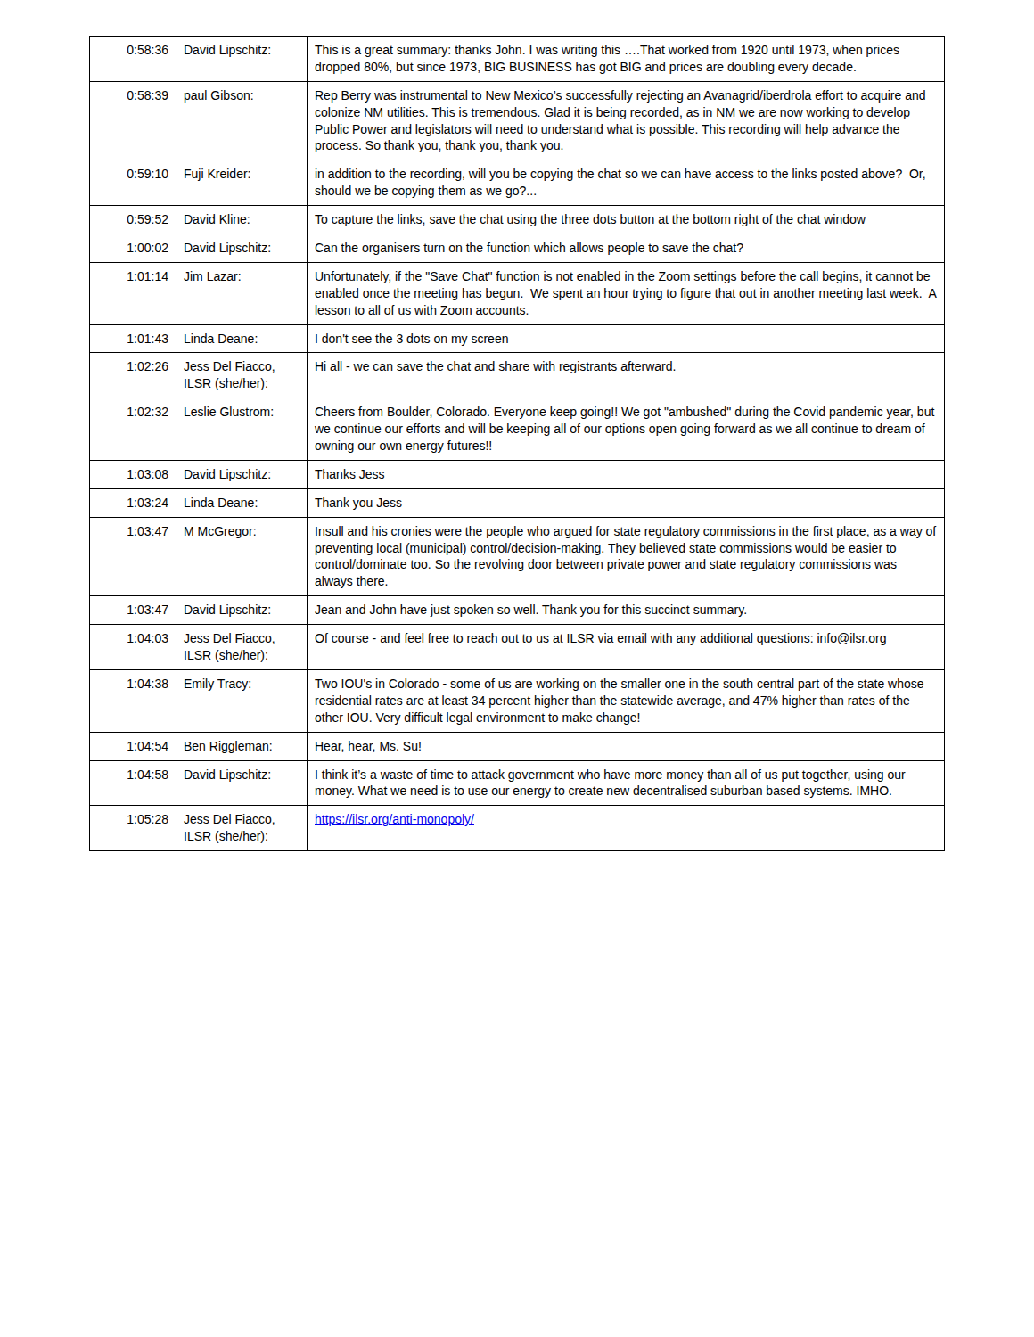| 0:58:36 | David Lipschitz: | This is a great summary: thanks John. I was writing this ….That worked from 1920 until 1973, when prices dropped 80%, but since 1973, BIG BUSINESS has got BIG and prices are doubling every decade. |
| 0:58:39 | paul Gibson: | Rep Berry was instrumental to New Mexico’s successfully rejecting an Avanagrid/iberdrola effort to acquire and colonize NM utilities. This is tremendous. Glad it is being recorded, as in NM we are now working to develop Public Power and legislators will need to understand what is possible. This recording will help advance the process. So thank you, thank you, thank you. |
| 0:59:10 | Fuji Kreider: | in addition to the recording, will you be copying the chat so we can have access to the links posted above? Or, should we be copying them as we go?... |
| 0:59:52 | David Kline: | To capture the links, save the chat using the three dots button at the bottom right of the chat window |
| 1:00:02 | David Lipschitz: | Can the organisers turn on the function which allows people to save the chat? |
| 1:01:14 | Jim Lazar: | Unfortunately, if the "Save Chat" function is not enabled in the Zoom settings before the call begins, it cannot be enabled once the meeting has begun. We spent an hour trying to figure that out in another meeting last week. A lesson to all of us with Zoom accounts. |
| 1:01:43 | Linda Deane: | I don't see the 3 dots on my screen |
| 1:02:26 | Jess Del Fiacco, ILSR (she/her): | Hi all - we can save the chat and share with registrants afterward. |
| 1:02:32 | Leslie Glustrom: | Cheers from Boulder, Colorado. Everyone keep going!! We got "ambushed" during the Covid pandemic year, but we continue our efforts and will be keeping all of our options open going forward as we all continue to dream of owning our own energy futures!! |
| 1:03:08 | David Lipschitz: | Thanks Jess |
| 1:03:24 | Linda Deane: | Thank you Jess |
| 1:03:47 | M McGregor: | Insull and his cronies were the people who argued for state regulatory commissions in the first place, as a way of preventing local (municipal) control/decision-making. They believed state commissions would be easier to control/dominate too. So the revolving door between private power and state regulatory commissions was always there. |
| 1:03:47 | David Lipschitz: | Jean and John have just spoken so well. Thank you for this succinct summary. |
| 1:04:03 | Jess Del Fiacco, ILSR (she/her): | Of course - and feel free to reach out to us at ILSR via email with any additional questions: info@ilsr.org |
| 1:04:38 | Emily Tracy: | Two IOU's in Colorado - some of us are working on the smaller one in the south central part of the state whose residential rates are at least 34 percent higher than the statewide average, and 47% higher than rates of the other IOU. Very difficult legal environment to make change! |
| 1:04:54 | Ben Riggleman: | Hear, hear, Ms. Su! |
| 1:04:58 | David Lipschitz: | I think it’s a waste of time to attack government who have more money than all of us put together, using our money. What we need is to use our energy to create new decentralised suburban based systems. IMHO. |
| 1:05:28 | Jess Del Fiacco, ILSR (she/her): | https://ilsr.org/anti-monopoly/ |